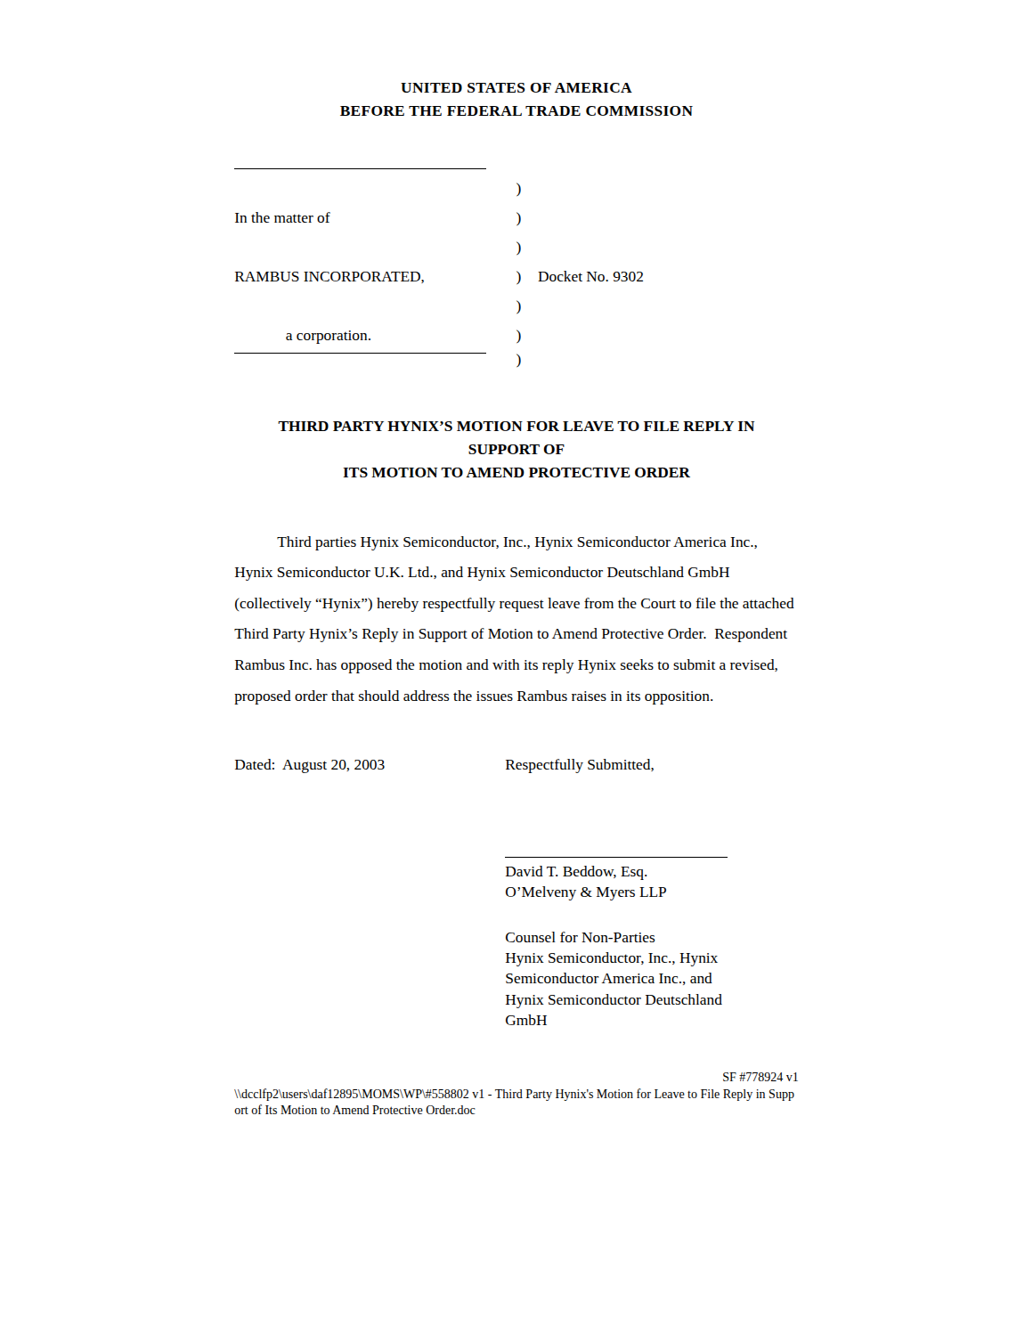UNITED STATES OF AMERICA
BEFORE THE FEDERAL TRADE COMMISSION
| | ) | |
| In the matter of | ) | |
| | ) | |
| RAMBUS INCORPORATED, | ) | Docket No. 9302 |
| | ) | |
| a corporation. | ) | |
| | ) | |
Third Party Hynix’s Motion for Leave to File Reply in Support of
Its Motion to Amend Protective Order
Third parties Hynix Semiconductor, Inc., Hynix Semiconductor America Inc., Hynix Semiconductor U.K. Ltd., and Hynix Semiconductor Deutschland GmbH (collectively “Hynix”) hereby respectfully request leave from the Court to file the attached Third Party Hynix’s Reply in Support of Motion to Amend Protective Order. Respondent Rambus Inc. has opposed the motion and with its reply Hynix seeks to submit a revised, proposed order that should address the issues Rambus raises in its opposition.
| Dated: August 20, 2003 | Respectfully Submitted, David T. Beddow, Esq. O’Melveny & Myers LLP Counsel for Non-Parties Hynix Semiconductor, Inc., Hynix Semiconductor America Inc., and Hynix Semiconductor Deutschland GmbH |
SF #778924 v1
\\dcclfp2\users\daf12895\MOMS\WP\#558802 v1 - Third Party Hynix's Motion for Leave to File Reply in Support of Its Motion to Amend Protective Order.doc